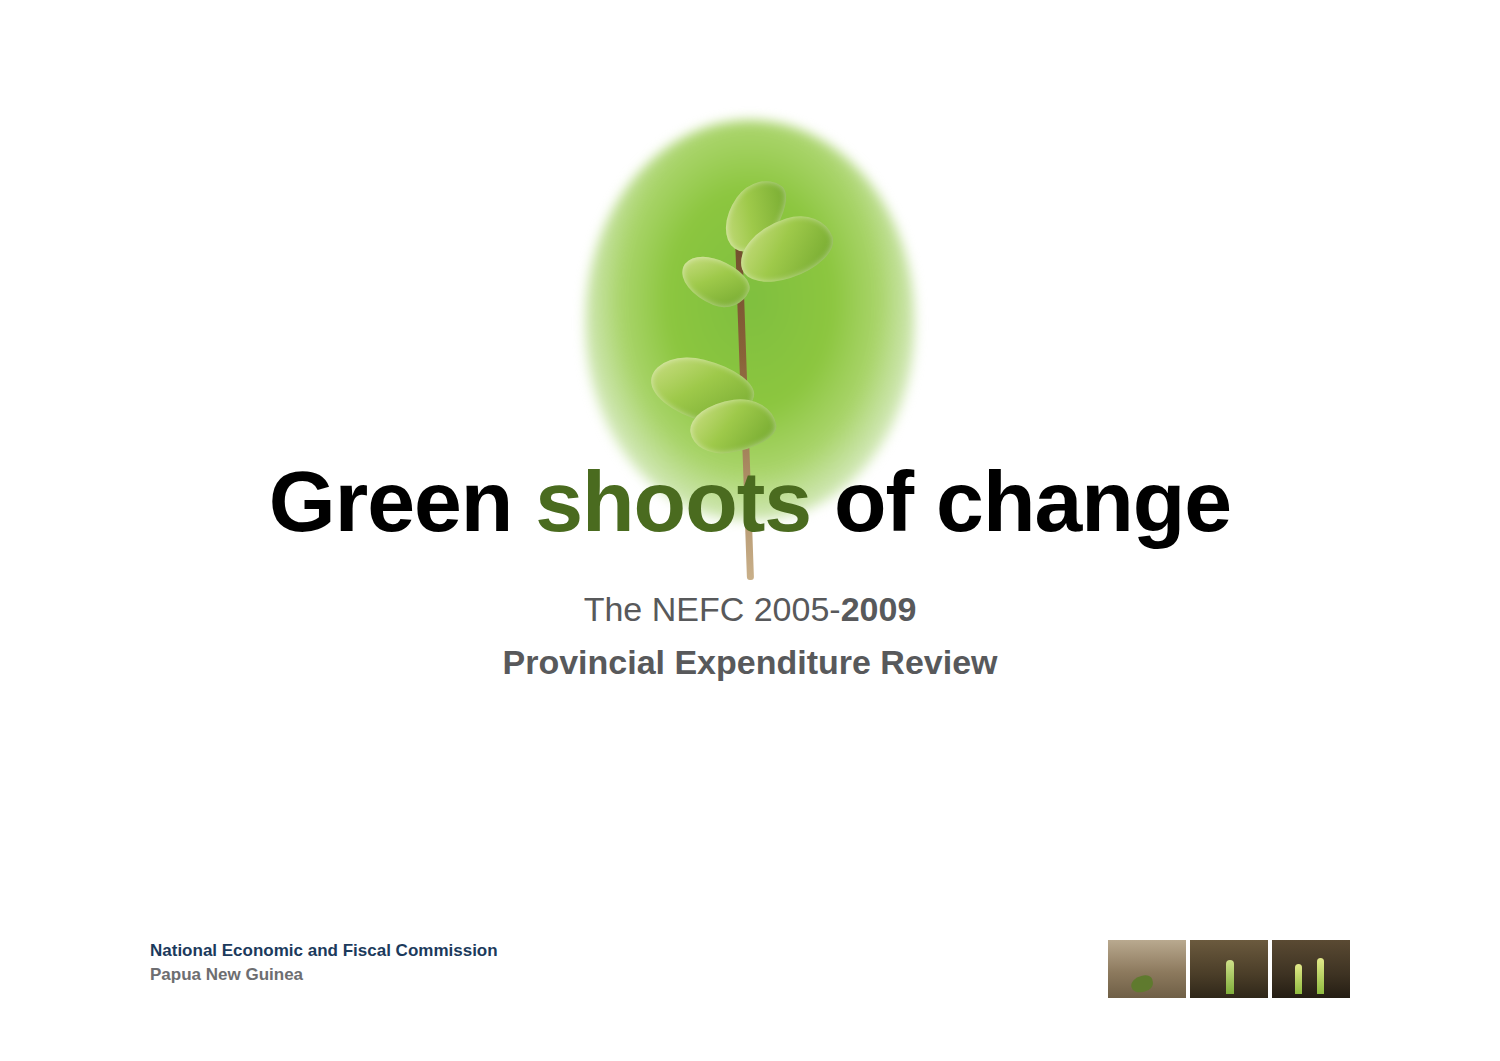Green shoots of change
The NEFC 2005-2009
Provincial Expenditure Review
National Economic and Fiscal Commission
Papua New Guinea